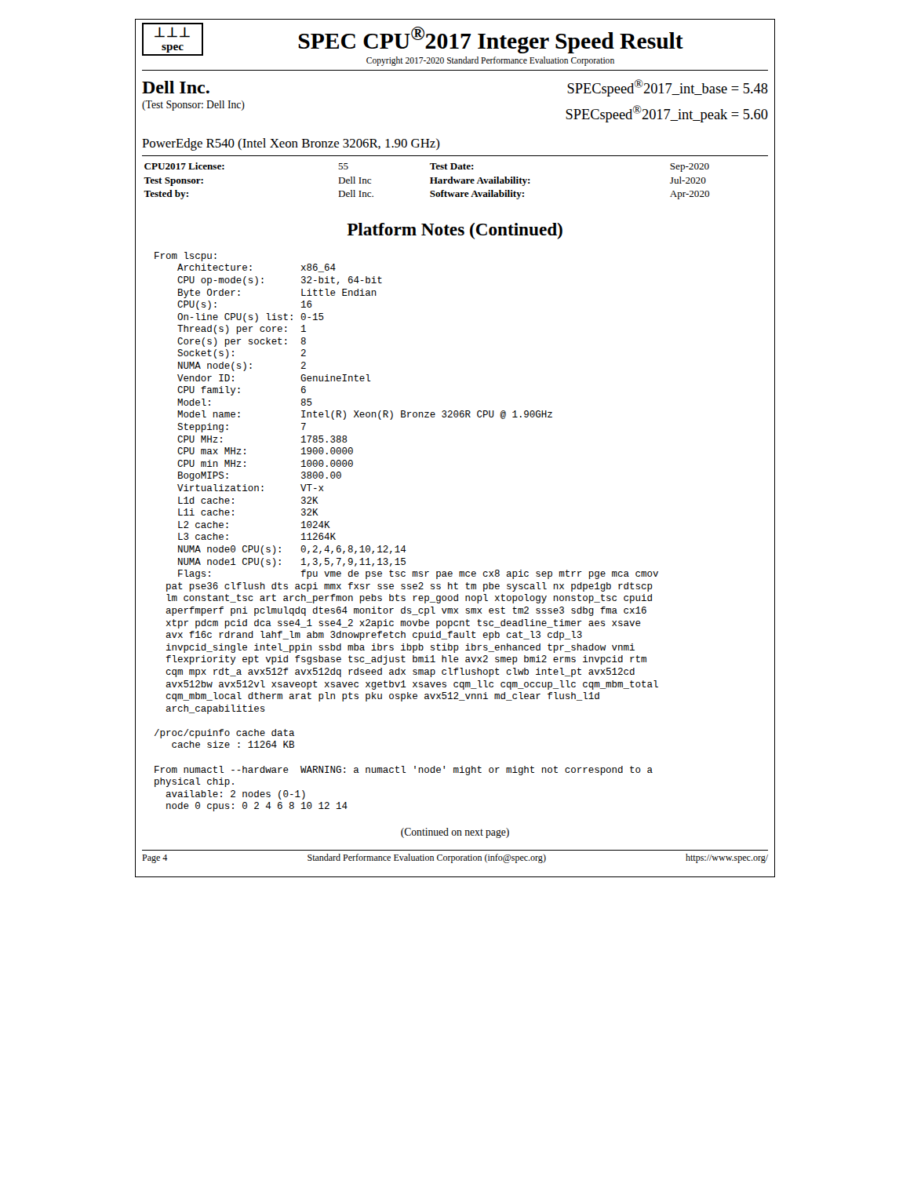⊥⊥⊥
spec
SPEC CPU®2017 Integer Speed Result
Copyright 2017-2020 Standard Performance Evaluation Corporation
Dell Inc.
(Test Sponsor: Dell Inc)
SPECspeed®2017_int_base = 5.48
SPECspeed®2017_int_peak = 5.60
PowerEdge R540 (Intel Xeon Bronze 3206R, 1.90 GHz)
| CPU2017 License: | 55 | Test Date: | Sep-2020 |
| Test Sponsor: | Dell Inc | Hardware Availability: | Jul-2020 |
| Tested by: | Dell Inc. | Software Availability: | Apr-2020 |
Platform Notes (Continued)
  From lscpu:
      Architecture:        x86_64
      CPU op-mode(s):      32-bit, 64-bit
      Byte Order:          Little Endian
      CPU(s):              16
      On-line CPU(s) list: 0-15
      Thread(s) per core:  1
      Core(s) per socket:  8
      Socket(s):           2
      NUMA node(s):        2
      Vendor ID:           GenuineIntel
      CPU family:          6
      Model:               85
      Model name:          Intel(R) Xeon(R) Bronze 3206R CPU @ 1.90GHz
      Stepping:            7
      CPU MHz:             1785.388
      CPU max MHz:         1900.0000
      CPU min MHz:         1000.0000
      BogoMIPS:            3800.00
      Virtualization:      VT-x
      L1d cache:           32K
      L1i cache:           32K
      L2 cache:            1024K
      L3 cache:            11264K
      NUMA node0 CPU(s):   0,2,4,6,8,10,12,14
      NUMA node1 CPU(s):   1,3,5,7,9,11,13,15
      Flags:               fpu vme de pse tsc msr pae mce cx8 apic sep mtrr pge mca cmov
    pat pse36 clflush dts acpi mmx fxsr sse sse2 ss ht tm pbe syscall nx pdpe1gb rdtscp
    lm constant_tsc art arch_perfmon pebs bts rep_good nopl xtopology nonstop_tsc cpuid
    aperfmperf pni pclmulqdq dtes64 monitor ds_cpl vmx smx est tm2 ssse3 sdbg fma cx16
    xtpr pdcm pcid dca sse4_1 sse4_2 x2apic movbe popcnt tsc_deadline_timer aes xsave
    avx f16c rdrand lahf_lm abm 3dnowprefetch cpuid_fault epb cat_l3 cdp_l3
    invpcid_single intel_ppin ssbd mba ibrs ibpb stibp ibrs_enhanced tpr_shadow vnmi
    flexpriority ept vpid fsgsbase tsc_adjust bmi1 hle avx2 smep bmi2 erms invpcid rtm
    cqm mpx rdt_a avx512f avx512dq rdseed adx smap clflushopt clwb intel_pt avx512cd
    avx512bw avx512vl xsaveopt xsavec xgetbv1 xsaves cqm_llc cqm_occup_llc cqm_mbm_total
    cqm_mbm_local dtherm arat pln pts pku ospke avx512_vnni md_clear flush_l1d
    arch_capabilities

  /proc/cpuinfo cache data
     cache size : 11264 KB

  From numactl --hardware  WARNING: a numactl 'node' might or might not correspond to a
  physical chip.
    available: 2 nodes (0-1)
    node 0 cpus: 0 2 4 6 8 10 12 14
(Continued on next page)
Page 4
Standard Performance Evaluation Corporation (info@spec.org)
https://www.spec.org/